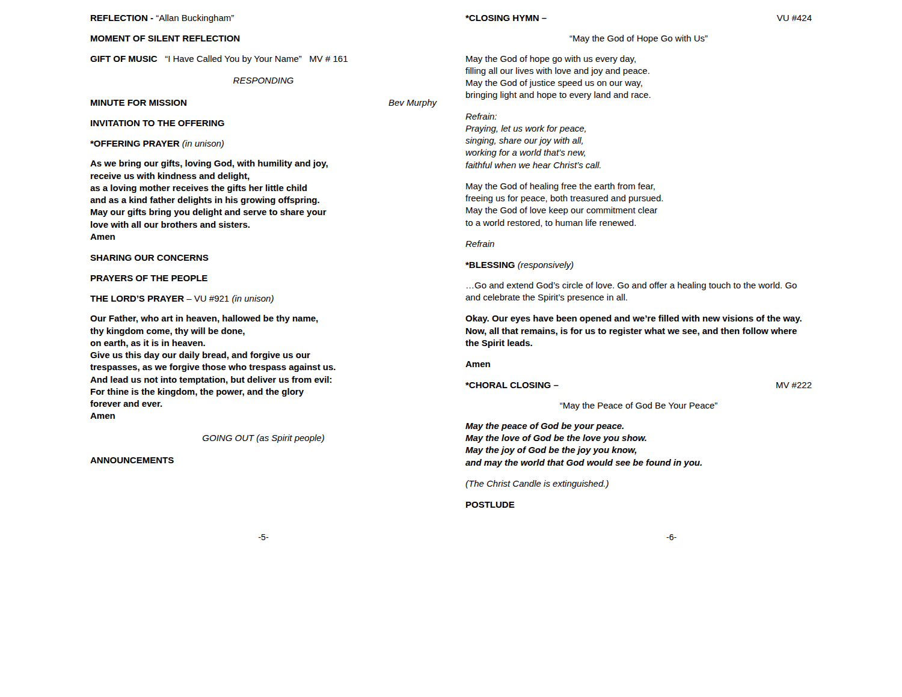REFLECTION - “Allan Buckingham”
MOMENT OF SILENT REFLECTION
GIFT OF MUSIC “I Have Called You by Your Name” MV # 161
RESPONDING
MINUTE FOR MISSION Bev Murphy
INVITATION TO THE OFFERING
*OFFERING PRAYER (in unison)
As we bring our gifts, loving God, with humility and joy,
receive us with kindness and delight,
as a loving mother receives the gifts her little child
and as a kind father delights in his growing offspring.
May our gifts bring you delight and serve to share your
love with all our brothers and sisters.
Amen
SHARING OUR CONCERNS
PRAYERS OF THE PEOPLE
THE LORD’S PRAYER – VU #921 (in unison)
Our Father, who art in heaven, hallowed be thy name,
thy kingdom come, thy will be done,
on earth, as it is in heaven.
Give us this day our daily bread, and forgive us our
trespasses, as we forgive those who trespass against us.
And lead us not into temptation, but deliver us from evil:
For thine is the kingdom, the power, and the glory
forever and ever.
Amen
GOING OUT (as Spirit people)
ANNOUNCEMENTS
-5-
*CLOSING HYMN – VU #424
“May the God of Hope Go with Us”
May the God of hope go with us every day,
filling all our lives with love and joy and peace.
May the God of justice speed us on our way,
bringing light and hope to every land and race.
Refrain:
Praying, let us work for peace,
singing, share our joy with all,
working for a world that’s new,
faithful when we hear Christ’s call.
May the God of healing free the earth from fear,
freeing us for peace, both treasured and pursued.
May the God of love keep our commitment clear
to a world restored, to human life renewed.
Refrain
*BLESSING (responsively)
…Go and extend God’s circle of love. Go and offer a healing touch to the world. Go and celebrate the Spirit’s presence in all.
Okay. Our eyes have been opened and we’re filled with new visions of the way. Now, all that remains, is for us to register what we see, and then follow where the Spirit leads.
Amen
*CHORAL CLOSING – MV #222
“May the Peace of God Be Your Peace”
May the peace of God be your peace.
May the love of God be the love you show.
May the joy of God be the joy you know,
and may the world that God would see be found in you.
(The Christ Candle is extinguished.)
POSTLUDE
-6-